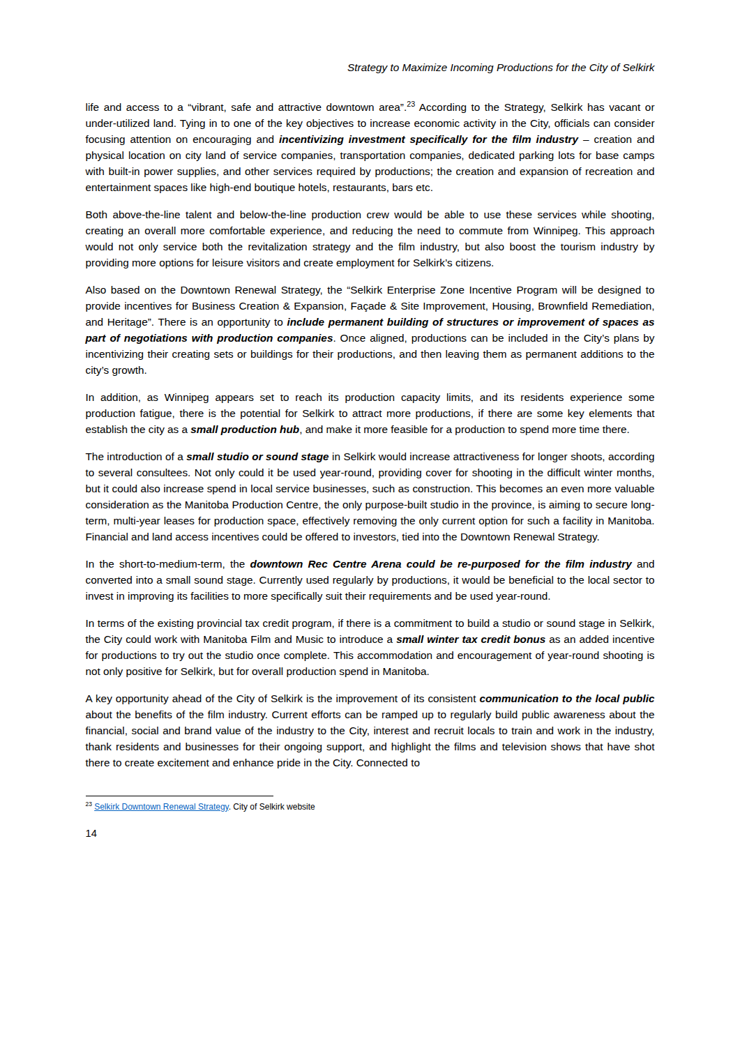Strategy to Maximize Incoming Productions for the City of Selkirk
life and access to a “vibrant, safe and attractive downtown area”.23 According to the Strategy, Selkirk has vacant or under-utilized land. Tying in to one of the key objectives to increase economic activity in the City, officials can consider focusing attention on encouraging and incentivizing investment specifically for the film industry – creation and physical location on city land of service companies, transportation companies, dedicated parking lots for base camps with built-in power supplies, and other services required by productions; the creation and expansion of recreation and entertainment spaces like high-end boutique hotels, restaurants, bars etc.
Both above-the-line talent and below-the-line production crew would be able to use these services while shooting, creating an overall more comfortable experience, and reducing the need to commute from Winnipeg. This approach would not only service both the revitalization strategy and the film industry, but also boost the tourism industry by providing more options for leisure visitors and create employment for Selkirk’s citizens.
Also based on the Downtown Renewal Strategy, the “Selkirk Enterprise Zone Incentive Program will be designed to provide incentives for Business Creation & Expansion, Façade & Site Improvement, Housing, Brownfield Remediation, and Heritage”. There is an opportunity to include permanent building of structures or improvement of spaces as part of negotiations with production companies. Once aligned, productions can be included in the City’s plans by incentivizing their creating sets or buildings for their productions, and then leaving them as permanent additions to the city’s growth.
In addition, as Winnipeg appears set to reach its production capacity limits, and its residents experience some production fatigue, there is the potential for Selkirk to attract more productions, if there are some key elements that establish the city as a small production hub, and make it more feasible for a production to spend more time there.
The introduction of a small studio or sound stage in Selkirk would increase attractiveness for longer shoots, according to several consultees. Not only could it be used year-round, providing cover for shooting in the difficult winter months, but it could also increase spend in local service businesses, such as construction. This becomes an even more valuable consideration as the Manitoba Production Centre, the only purpose-built studio in the province, is aiming to secure long-term, multi-year leases for production space, effectively removing the only current option for such a facility in Manitoba. Financial and land access incentives could be offered to investors, tied into the Downtown Renewal Strategy.
In the short-to-medium-term, the downtown Rec Centre Arena could be re-purposed for the film industry and converted into a small sound stage. Currently used regularly by productions, it would be beneficial to the local sector to invest in improving its facilities to more specifically suit their requirements and be used year-round.
In terms of the existing provincial tax credit program, if there is a commitment to build a studio or sound stage in Selkirk, the City could work with Manitoba Film and Music to introduce a small winter tax credit bonus as an added incentive for productions to try out the studio once complete. This accommodation and encouragement of year-round shooting is not only positive for Selkirk, but for overall production spend in Manitoba.
A key opportunity ahead of the City of Selkirk is the improvement of its consistent communication to the local public about the benefits of the film industry. Current efforts can be ramped up to regularly build public awareness about the financial, social and brand value of the industry to the City, interest and recruit locals to train and work in the industry, thank residents and businesses for their ongoing support, and highlight the films and television shows that have shot there to create excitement and enhance pride in the City. Connected to
23 Selkirk Downtown Renewal Strategy. City of Selkirk website
14